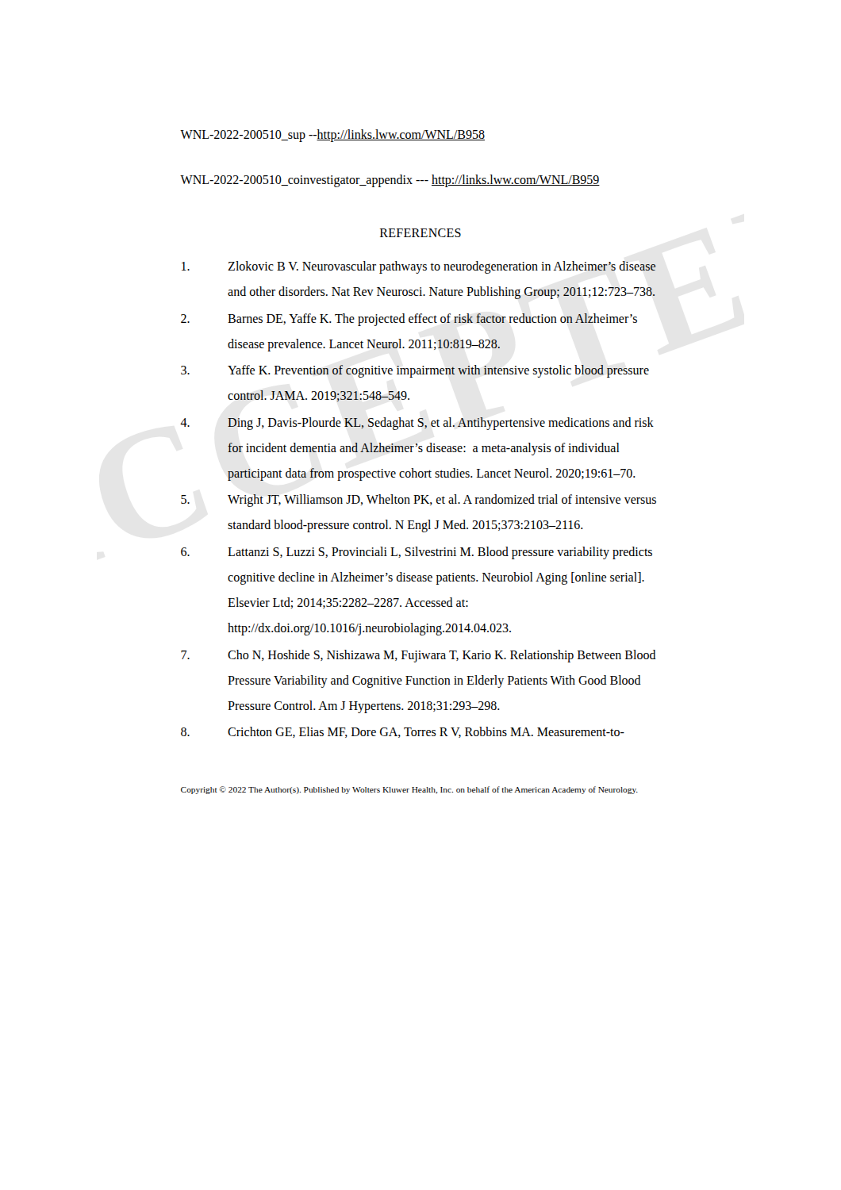ACCEPTED
WNL-2022-200510_sup --http://links.lww.com/WNL/B958
WNL-2022-200510_coinvestigator_appendix --- http://links.lww.com/WNL/B959
REFERENCES
Zlokovic B V. Neurovascular pathways to neurodegeneration in Alzheimer’s disease and other disorders. Nat Rev Neurosci. Nature Publishing Group; 2011;12:723–738.
Barnes DE, Yaffe K. The projected effect of risk factor reduction on Alzheimer’s disease prevalence. Lancet Neurol. 2011;10:819–828.
Yaffe K. Prevention of cognitive impairment with intensive systolic blood pressure control. JAMA. 2019;321:548–549.
Ding J, Davis-Plourde KL, Sedaghat S, et al. Antihypertensive medications and risk for incident dementia and Alzheimer’s disease: a meta-analysis of individual participant data from prospective cohort studies. Lancet Neurol. 2020;19:61–70.
Wright JT, Williamson JD, Whelton PK, et al. A randomized trial of intensive versus standard blood-pressure control. N Engl J Med. 2015;373:2103–2116.
Lattanzi S, Luzzi S, Provinciali L, Silvestrini M. Blood pressure variability predicts cognitive decline in Alzheimer’s disease patients. Neurobiol Aging [online serial]. Elsevier Ltd; 2014;35:2282–2287. Accessed at: http://dx.doi.org/10.1016/j.neurobiolaging.2014.04.023.
Cho N, Hoshide S, Nishizawa M, Fujiwara T, Kario K. Relationship Between Blood Pressure Variability and Cognitive Function in Elderly Patients With Good Blood Pressure Control. Am J Hypertens. 2018;31:293–298.
Crichton GE, Elias MF, Dore GA, Torres R V, Robbins MA. Measurement-to-
Copyright © 2022 The Author(s). Published by Wolters Kluwer Health, Inc. on behalf of the American Academy of Neurology.